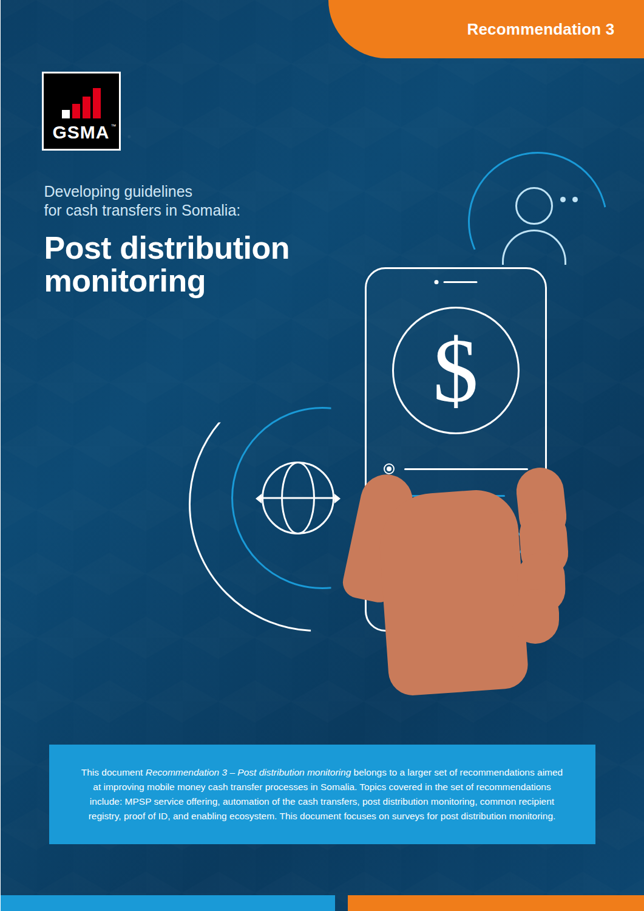Recommendation 3
GSMA™
Developing guidelines
for cash transfers in Somalia:
Post distribution
monitoring
$
This document Recommendation 3 – Post distribution monitoring belongs to a larger set of recommendations aimed at improving mobile money cash transfer processes in Somalia. Topics covered in the set of recommendations include: MPSP service offering, automation of the cash transfers, post distribution monitoring, common recipient registry, proof of ID, and enabling ecosystem. This document focuses on surveys for post distribution monitoring.